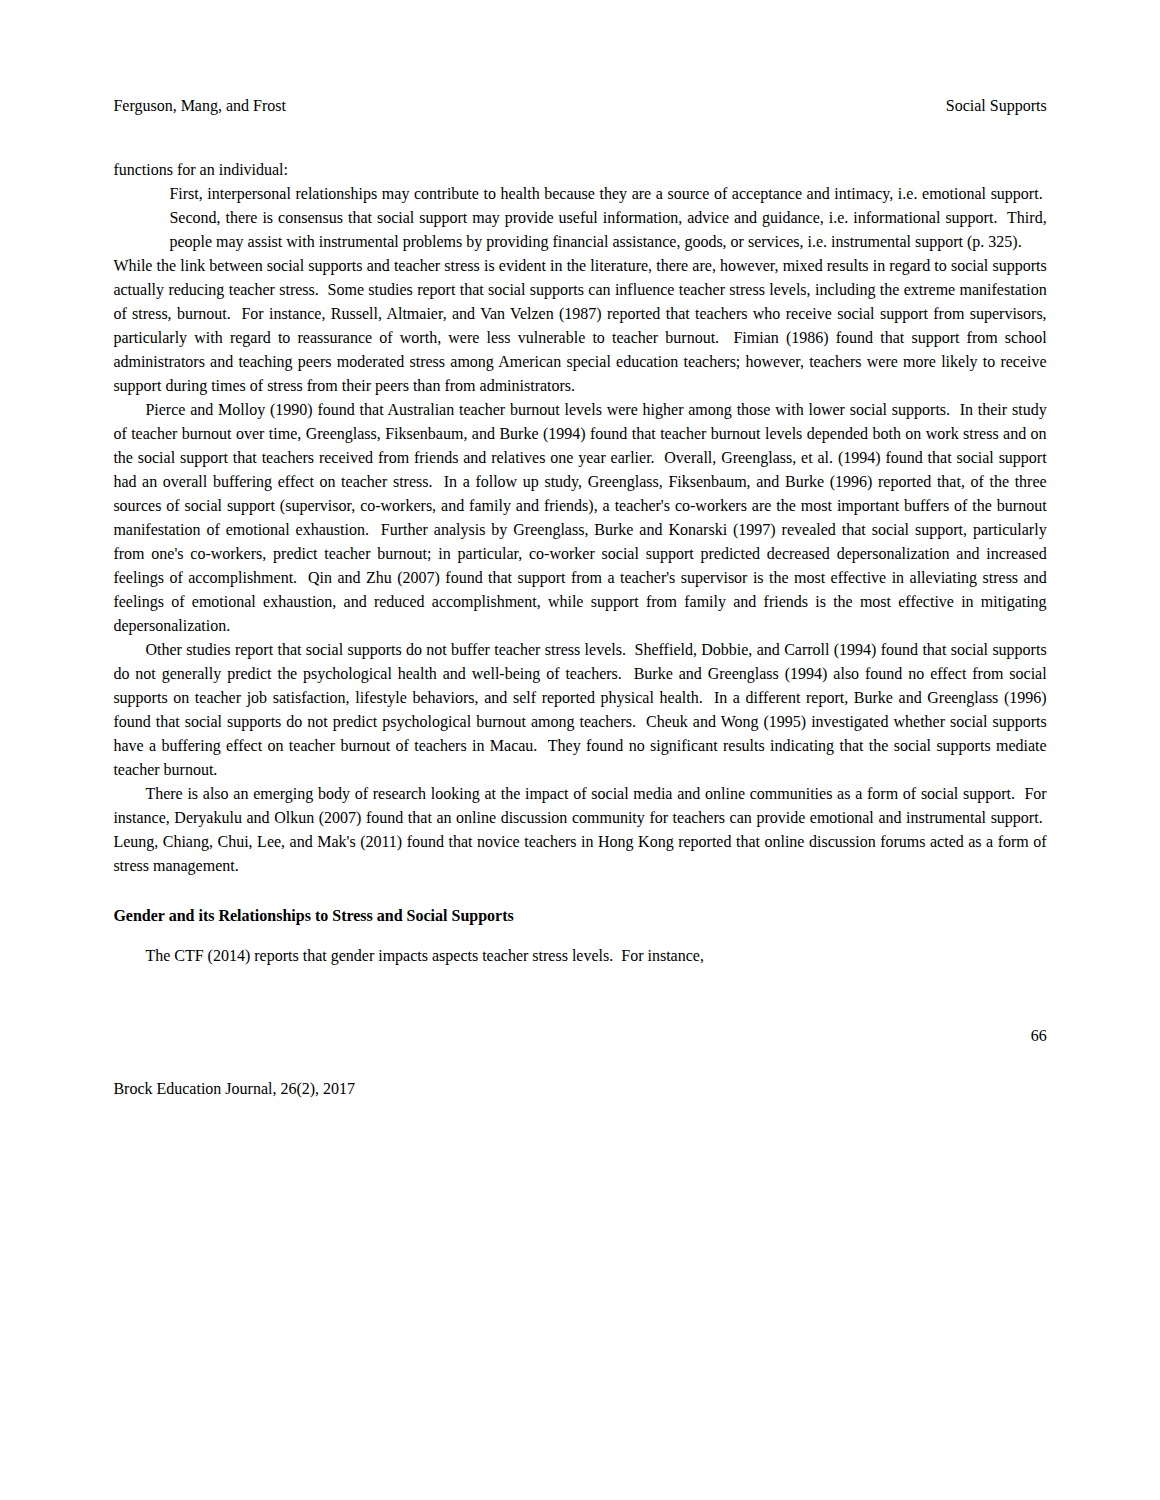Ferguson, Mang, and Frost
Social Supports
functions for an individual:
First, interpersonal relationships may contribute to health because they are a source of acceptance and intimacy, i.e. emotional support. Second, there is consensus that social support may provide useful information, advice and guidance, i.e. informational support. Third, people may assist with instrumental problems by providing financial assistance, goods, or services, i.e. instrumental support (p. 325).
While the link between social supports and teacher stress is evident in the literature, there are, however, mixed results in regard to social supports actually reducing teacher stress. Some studies report that social supports can influence teacher stress levels, including the extreme manifestation of stress, burnout. For instance, Russell, Altmaier, and Van Velzen (1987) reported that teachers who receive social support from supervisors, particularly with regard to reassurance of worth, were less vulnerable to teacher burnout. Fimian (1986) found that support from school administrators and teaching peers moderated stress among American special education teachers; however, teachers were more likely to receive support during times of stress from their peers than from administrators.
Pierce and Molloy (1990) found that Australian teacher burnout levels were higher among those with lower social supports. In their study of teacher burnout over time, Greenglass, Fiksenbaum, and Burke (1994) found that teacher burnout levels depended both on work stress and on the social support that teachers received from friends and relatives one year earlier. Overall, Greenglass, et al. (1994) found that social support had an overall buffering effect on teacher stress. In a follow up study, Greenglass, Fiksenbaum, and Burke (1996) reported that, of the three sources of social support (supervisor, co-workers, and family and friends), a teacher's co-workers are the most important buffers of the burnout manifestation of emotional exhaustion. Further analysis by Greenglass, Burke and Konarski (1997) revealed that social support, particularly from one's co-workers, predict teacher burnout; in particular, co-worker social support predicted decreased depersonalization and increased feelings of accomplishment. Qin and Zhu (2007) found that support from a teacher's supervisor is the most effective in alleviating stress and feelings of emotional exhaustion, and reduced accomplishment, while support from family and friends is the most effective in mitigating depersonalization.
Other studies report that social supports do not buffer teacher stress levels. Sheffield, Dobbie, and Carroll (1994) found that social supports do not generally predict the psychological health and well-being of teachers. Burke and Greenglass (1994) also found no effect from social supports on teacher job satisfaction, lifestyle behaviors, and self reported physical health. In a different report, Burke and Greenglass (1996) found that social supports do not predict psychological burnout among teachers. Cheuk and Wong (1995) investigated whether social supports have a buffering effect on teacher burnout of teachers in Macau. They found no significant results indicating that the social supports mediate teacher burnout.
There is also an emerging body of research looking at the impact of social media and online communities as a form of social support. For instance, Deryakulu and Olkun (2007) found that an online discussion community for teachers can provide emotional and instrumental support. Leung, Chiang, Chui, Lee, and Mak's (2011) found that novice teachers in Hong Kong reported that online discussion forums acted as a form of stress management.
Gender and its Relationships to Stress and Social Supports
The CTF (2014) reports that gender impacts aspects teacher stress levels. For instance,
66
Brock Education Journal, 26(2), 2017